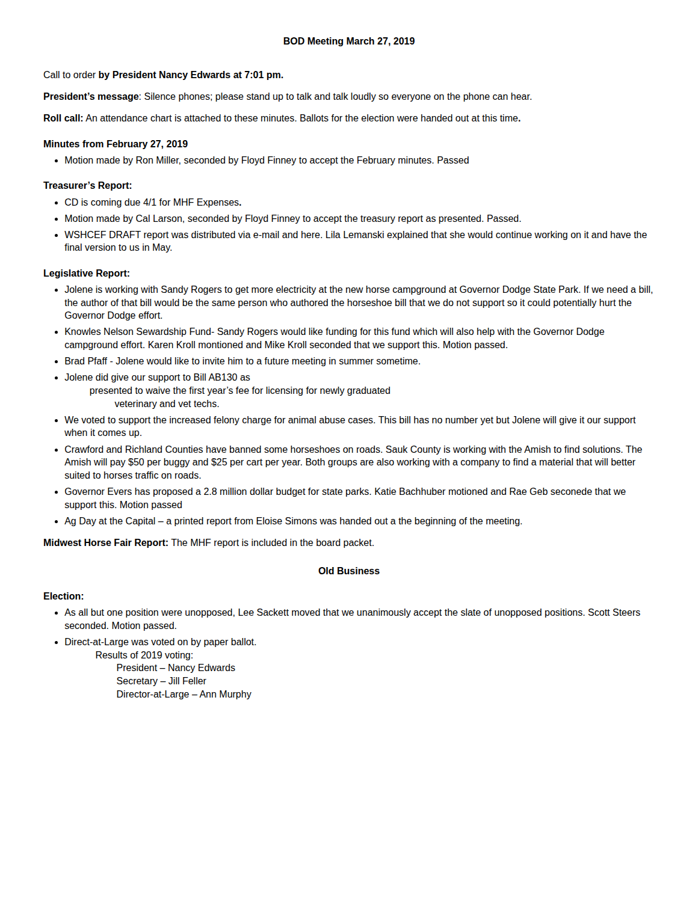BOD Meeting March 27, 2019
Call to order by President Nancy Edwards at 7:01 pm.
President’s message: Silence phones; please stand up to talk and talk loudly so everyone on the phone can hear.
Roll call: An attendance chart is attached to these minutes. Ballots for the election were handed out at this time.
Minutes from February 27, 2019
Motion made by Ron Miller, seconded by Floyd Finney to accept the February minutes. Passed
Treasurer’s Report:
CD is coming due 4/1 for MHF Expenses.
Motion made by Cal Larson, seconded by Floyd Finney to accept the treasury report as presented. Passed.
WSHCEF DRAFT report was distributed via e-mail and here. Lila Lemanski explained that she would continue working on it and have the final version to us in May.
Legislative Report:
Jolene is working with Sandy Rogers to get more electricity at the new horse campground at Governor Dodge State Park. If we need a bill, the author of that bill would be the same person who authored the horseshoe bill that we do not support so it could potentially hurt the Governor Dodge effort.
Knowles Nelson Sewardship Fund- Sandy Rogers would like funding for this fund which will also help with the Governor Dodge campground effort. Karen Kroll montioned and Mike Kroll seconded that we support this. Motion passed.
Brad Pfaff - Jolene would like to invite him to a future meeting in summer sometime.
Jolene did give our support to Bill AB130 as presented to waive the first year’s fee for licensing for newly graduated veterinary and vet techs.
We voted to support the increased felony charge for animal abuse cases. This bill has no number yet but Jolene will give it our support when it comes up.
Crawford and Richland Counties have banned some horseshoes on roads. Sauk County is working with the Amish to find solutions. The Amish will pay $50 per buggy and $25 per cart per year. Both groups are also working with a company to find a material that will better suited to horses traffic on roads.
Governor Evers has proposed a 2.8 million dollar budget for state parks. Katie Bachhuber motioned and Rae Geb seconede that we support this. Motion passed
Ag Day at the Capital – a printed report from Eloise Simons was handed out a the beginning of the meeting.
Midwest Horse Fair Report: The MHF report is included in the board packet.
Old Business
Election:
As all but one position were unopposed, Lee Sackett moved that we unanimously accept the slate of unopposed positions. Scott Steers seconded. Motion passed.
Direct-at-Large was voted on by paper ballot.
Results of 2019 voting:
President – Nancy Edwards
Secretary – Jill Feller
Director-at-Large – Ann Murphy